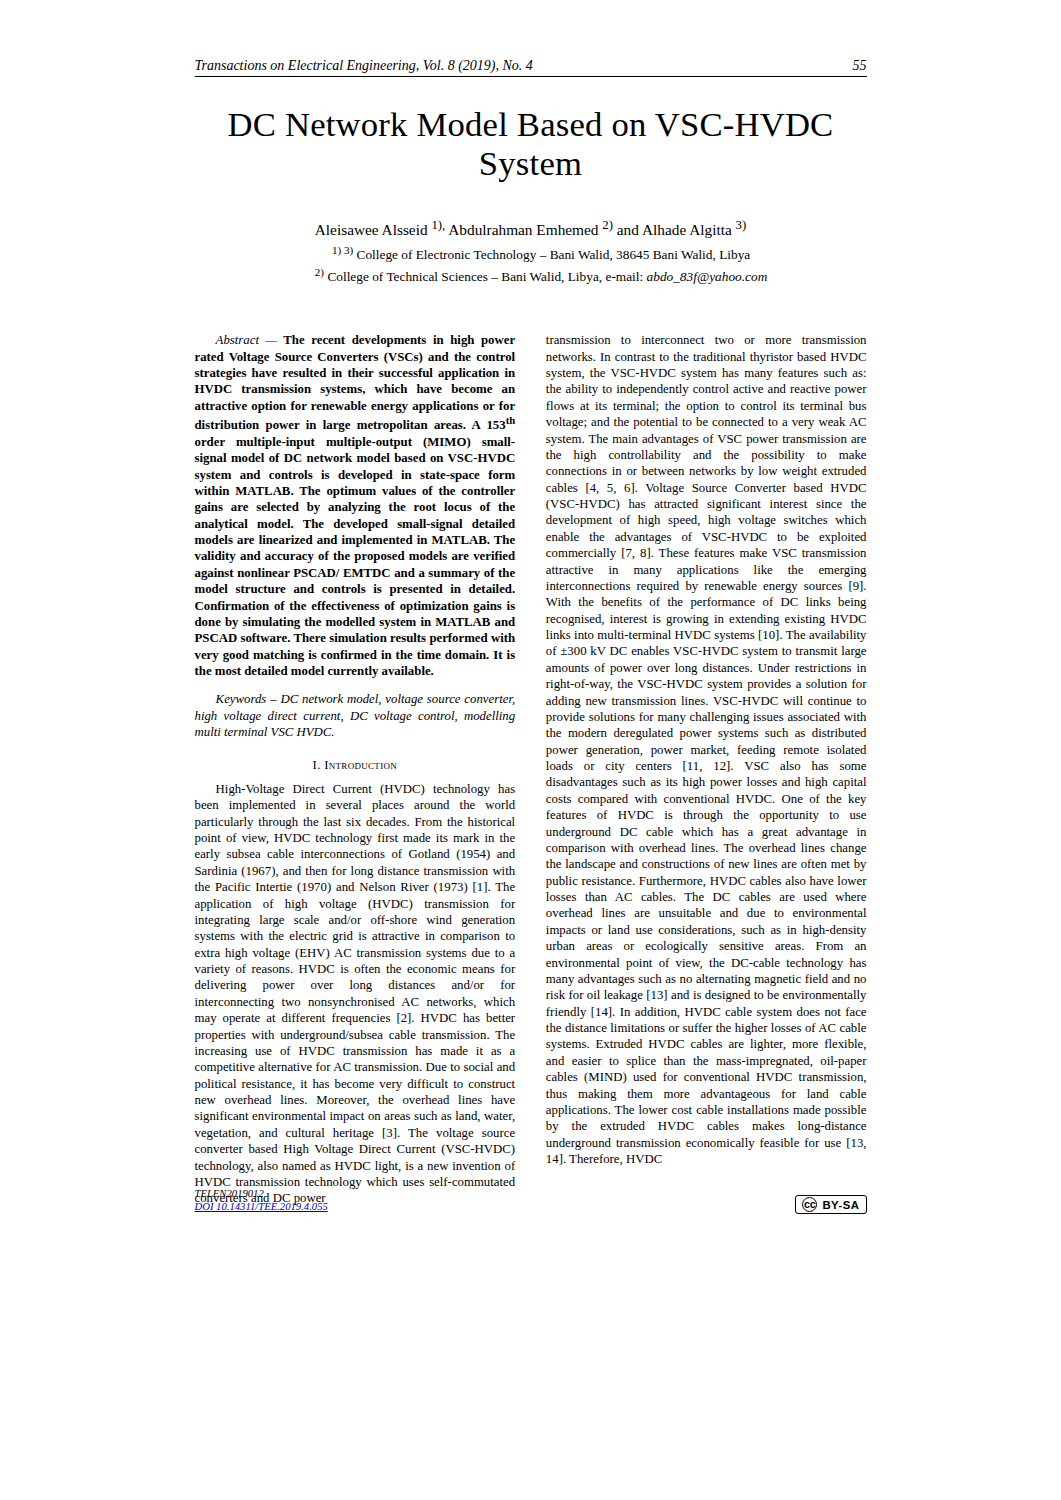Transactions on Electrical Engineering, Vol. 8 (2019), No. 4 55
DC Network Model Based on VSC-HVDC
System
Aleisawee Alsseid 1), Abdulrahman Emhemed 2) and Alhade Algitta 3)
1) 3) College of Electronic Technology – Bani Walid, 38645 Bani Walid, Libya
2) College of Technical Sciences – Bani Walid, Libya, e-mail: abdo_83f@yahoo.com
Abstract — The recent developments in high power rated Voltage Source Converters (VSCs) and the control strategies have resulted in their successful application in HVDC transmission systems, which have become an attractive option for renewable energy applications or for distribution power in large metropolitan areas. A 153th order multiple-input multiple-output (MIMO) small-signal model of DC network model based on VSC-HVDC system and controls is developed in state-space form within MATLAB. The optimum values of the controller gains are selected by analyzing the root locus of the analytical model. The developed small-signal detailed models are linearized and implemented in MATLAB. The validity and accuracy of the proposed models are verified against nonlinear PSCAD/ EMTDC and a summary of the model structure and controls is presented in detailed. Confirmation of the effectiveness of optimization gains is done by simulating the modelled system in MATLAB and PSCAD software. There simulation results performed with very good matching is confirmed in the time domain. It is the most detailed model currently available.
Keywords – DC network model, voltage source converter, high voltage direct current, DC voltage control, modelling multi terminal VSC HVDC.
I. Introduction
High-Voltage Direct Current (HVDC) technology has been implemented in several places around the world particularly through the last six decades. From the historical point of view, HVDC technology first made its mark in the early subsea cable interconnections of Gotland (1954) and Sardinia (1967), and then for long distance transmission with the Pacific Intertie (1970) and Nelson River (1973) [1]. The application of high voltage (HVDC) transmission for integrating large scale and/or off-shore wind generation systems with the electric grid is attractive in comparison to extra high voltage (EHV) AC transmission systems due to a variety of reasons. HVDC is often the economic means for delivering power over long distances and/or for interconnecting two nonsynchronised AC networks, which may operate at different frequencies [2]. HVDC has better properties with underground/subsea cable transmission. The increasing use of HVDC transmission has made it as a competitive alternative for AC transmission. Due to social and political resistance, it has become very difficult to construct new overhead lines. Moreover, the overhead lines have significant environmental impact on areas such as land, water, vegetation, and cultural heritage [3]. The voltage source converter based High Voltage Direct Current (VSC-HVDC) technology, also named as HVDC light, is a new invention of HVDC transmission technology which uses self-commutated converters and DC power
transmission to interconnect two or more transmission networks. In contrast to the traditional thyristor based HVDC system, the VSC-HVDC system has many features such as: the ability to independently control active and reactive power flows at its terminal; the option to control its terminal bus voltage; and the potential to be connected to a very weak AC system. The main advantages of VSC power transmission are the high controllability and the possibility to make connections in or between networks by low weight extruded cables [4, 5, 6]. Voltage Source Converter based HVDC (VSC-HVDC) has attracted significant interest since the development of high speed, high voltage switches which enable the advantages of VSC-HVDC to be exploited commercially [7, 8]. These features make VSC transmission attractive in many applications like the emerging interconnections required by renewable energy sources [9]. With the benefits of the performance of DC links being recognised, interest is growing in extending existing HVDC links into multi-terminal HVDC systems [10]. The availability of ±300 kV DC enables VSC-HVDC system to transmit large amounts of power over long distances. Under restrictions in right-of-way, the VSC-HVDC system provides a solution for adding new transmission lines. VSC-HVDC will continue to provide solutions for many challenging issues associated with the modern deregulated power systems such as distributed power generation, power market, feeding remote isolated loads or city centers [11, 12]. VSC also has some disadvantages such as its high power losses and high capital costs compared with conventional HVDC. One of the key features of HVDC is through the opportunity to use underground DC cable which has a great advantage in comparison with overhead lines. The overhead lines change the landscape and constructions of new lines are often met by public resistance. Furthermore, HVDC cables also have lower losses than AC cables. The DC cables are used where overhead lines are unsuitable and due to environmental impacts or land use considerations, such as in high-density urban areas or ecologically sensitive areas. From an environmental point of view, the DC-cable technology has many advantages such as no alternating magnetic field and no risk for oil leakage [13] and is designed to be environmentally friendly [14]. In addition, HVDC cable system does not face the distance limitations or suffer the higher losses of AC cable systems. Extruded HVDC cables are lighter, more flexible, and easier to splice than the mass-impregnated, oil-paper cables (MIND) used for conventional HVDC transmission, thus making them more advantageous for land cable applications. The lower cost cable installations made possible by the extruded HVDC cables makes long-distance underground transmission economically feasible for use [13, 14]. Therefore, HVDC
TELEN2019012
DOI 10.14311/TEE.2019.4.055
cc BY-SA